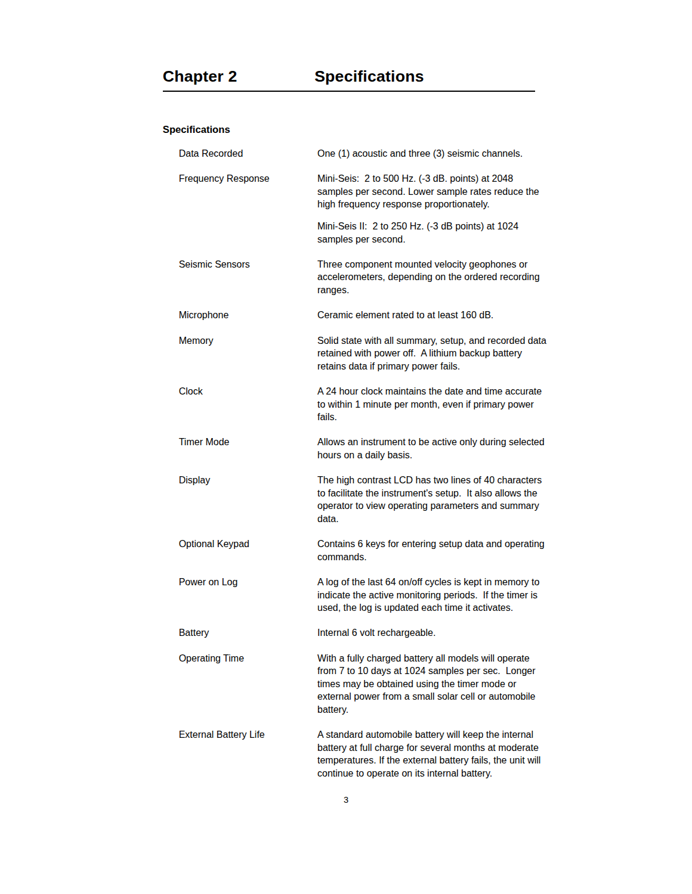Chapter 2Specifications
Specifications
| Data Recorded | One (1) acoustic and three (3) seismic channels. |
| Frequency Response | Mini-Seis: 2 to 500 Hz. (-3 dB. points) at 2048 samples per second. Lower sample rates reduce the high frequency response proportionately. Mini-Seis II: 2 to 250 Hz. (-3 dB points) at 1024 samples per second. |
| Seismic Sensors | Three component mounted velocity geophones or accelerometers, depending on the ordered recording ranges. |
| Microphone | Ceramic element rated to at least 160 dB. |
| Memory | Solid state with all summary, setup, and recorded data retained with power off. A lithium backup battery retains data if primary power fails. |
| Clock | A 24 hour clock maintains the date and time accurate to within 1 minute per month, even if primary power fails. |
| Timer Mode | Allows an instrument to be active only during selected hours on a daily basis. |
| Display | The high contrast LCD has two lines of 40 characters to facilitate the instrument's setup. It also allows the operator to view operating parameters and summary data. |
| Optional Keypad | Contains 6 keys for entering setup data and operating commands. |
| Power on Log | A log of the last 64 on/off cycles is kept in memory to indicate the active monitoring periods. If the timer is used, the log is updated each time it activates. |
| Battery | Internal 6 volt rechargeable. |
| Operating Time | With a fully charged battery all models will operate from 7 to 10 days at 1024 samples per sec. Longer times may be obtained using the timer mode or external power from a small solar cell or automobile battery. |
| External Battery Life | A standard automobile battery will keep the internal battery at full charge for several months at moderate temperatures. If the external battery fails, the unit will continue to operate on its internal battery. |
3